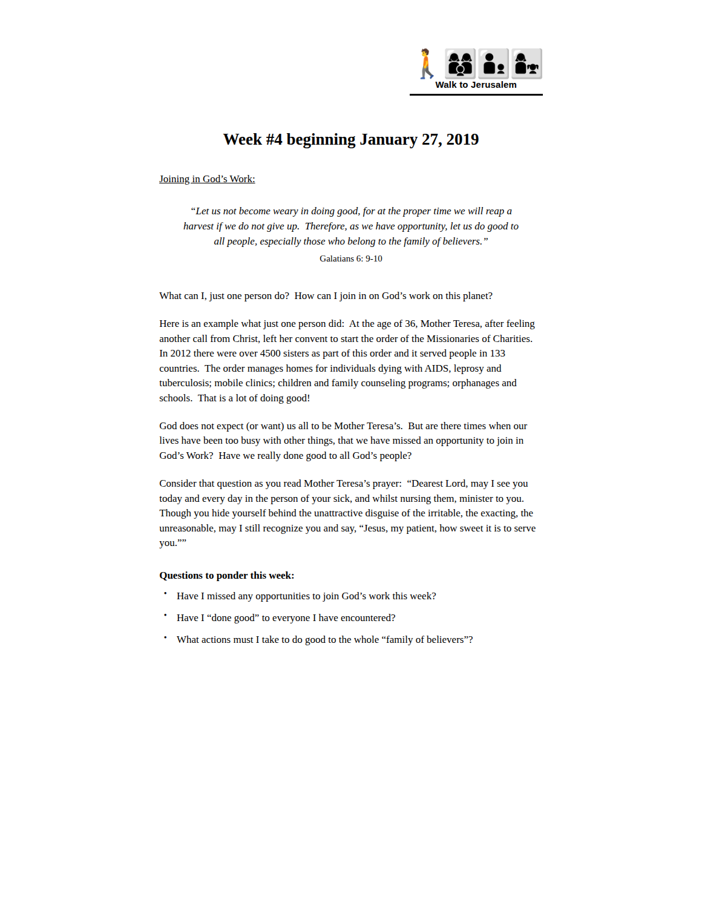🚶👩‍👩‍👦👨‍👦👩‍👧
Walk to Jerusalem
Week #4 beginning January 27, 2019
Joining in God’s Work:
“Let us not become weary in doing good, for at the proper time we will reap a harvest if we do not give up. Therefore, as we have opportunity, let us do good to all people, especially those who belong to the family of believers.” Galatians 6: 9-10
What can I, just one person do? How can I join in on God’s work on this planet?
Here is an example what just one person did: At the age of 36, Mother Teresa, after feeling another call from Christ, left her convent to start the order of the Missionaries of Charities. In 2012 there were over 4500 sisters as part of this order and it served people in 133 countries. The order manages homes for individuals dying with AIDS, leprosy and tuberculosis; mobile clinics; children and family counseling programs; orphanages and schools. That is a lot of doing good!
God does not expect (or want) us all to be Mother Teresa’s. But are there times when our lives have been too busy with other things, that we have missed an opportunity to join in God’s Work? Have we really done good to all God’s people?
Consider that question as you read Mother Teresa’s prayer: “Dearest Lord, may I see you today and every day in the person of your sick, and whilst nursing them, minister to you. Though you hide yourself behind the unattractive disguise of the irritable, the exacting, the unreasonable, may I still recognize you and say, “Jesus, my patient, how sweet it is to serve you.””
Questions to ponder this week:
Have I missed any opportunities to join God’s work this week?
Have I “done good” to everyone I have encountered?
What actions must I take to do good to the whole “family of believers”?